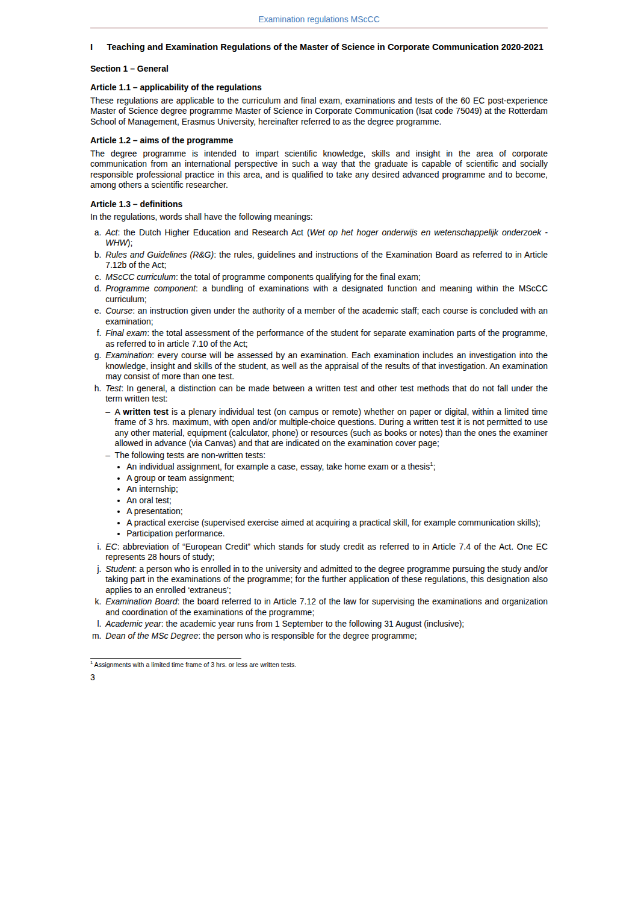Examination regulations MScCC
I Teaching and Examination Regulations of the Master of Science in Corporate Communication 2020-2021
Section 1 – General
Article 1.1 – applicability of the regulations
These regulations are applicable to the curriculum and final exam, examinations and tests of the 60 EC post-experience Master of Science degree programme Master of Science in Corporate Communication (Isat code 75049) at the Rotterdam School of Management, Erasmus University, hereinafter referred to as the degree programme.
Article 1.2 – aims of the programme
The degree programme is intended to impart scientific knowledge, skills and insight in the area of corporate communication from an international perspective in such a way that the graduate is capable of scientific and socially responsible professional practice in this area, and is qualified to take any desired advanced programme and to become, among others a scientific researcher.
Article 1.3 – definitions
In the regulations, words shall have the following meanings:
Act: the Dutch Higher Education and Research Act (Wet op het hoger onderwijs en wetenschappelijk onderzoek - WHW);
Rules and Guidelines (R&G): the rules, guidelines and instructions of the Examination Board as referred to in Article 7.12b of the Act;
MScCC curriculum: the total of programme components qualifying for the final exam;
Programme component: a bundling of examinations with a designated function and meaning within the MScCC curriculum;
Course: an instruction given under the authority of a member of the academic staff; each course is concluded with an examination;
Final exam: the total assessment of the performance of the student for separate examination parts of the programme, as referred to in article 7.10 of the Act;
Examination: every course will be assessed by an examination. Each examination includes an investigation into the knowledge, insight and skills of the student, as well as the appraisal of the results of that investigation. An examination may consist of more than one test.
Test: In general, a distinction can be made between a written test and other test methods that do not fall under the term written test:
A written test is a plenary individual test (on campus or remote) whether on paper or digital, within a limited time frame of 3 hrs. maximum, with open and/or multiple-choice questions. During a written test it is not permitted to use any other material, equipment (calculator, phone) or resources (such as books or notes) than the ones the examiner allowed in advance (via Canvas) and that are indicated on the examination cover page;
The following tests are non-written tests:
An individual assignment, for example a case, essay, take home exam or a thesis1;
A group or team assignment;
An internship;
An oral test;
A presentation;
A practical exercise (supervised exercise aimed at acquiring a practical skill, for example communication skills);
Participation performance.
EC: abbreviation of “European Credit” which stands for study credit as referred to in Article 7.4 of the Act. One EC represents 28 hours of study;
Student: a person who is enrolled in to the university and admitted to the degree programme pursuing the study and/or taking part in the examinations of the programme; for the further application of these regulations, this designation also applies to an enrolled ‘extraneus’;
Examination Board: the board referred to in Article 7.12 of the law for supervising the examinations and organization and coordination of the examinations of the programme;
Academic year: the academic year runs from 1 September to the following 31 August (inclusive);
Dean of the MSc Degree: the person who is responsible for the degree programme;
1 Assignments with a limited time frame of 3 hrs. or less are written tests.
3